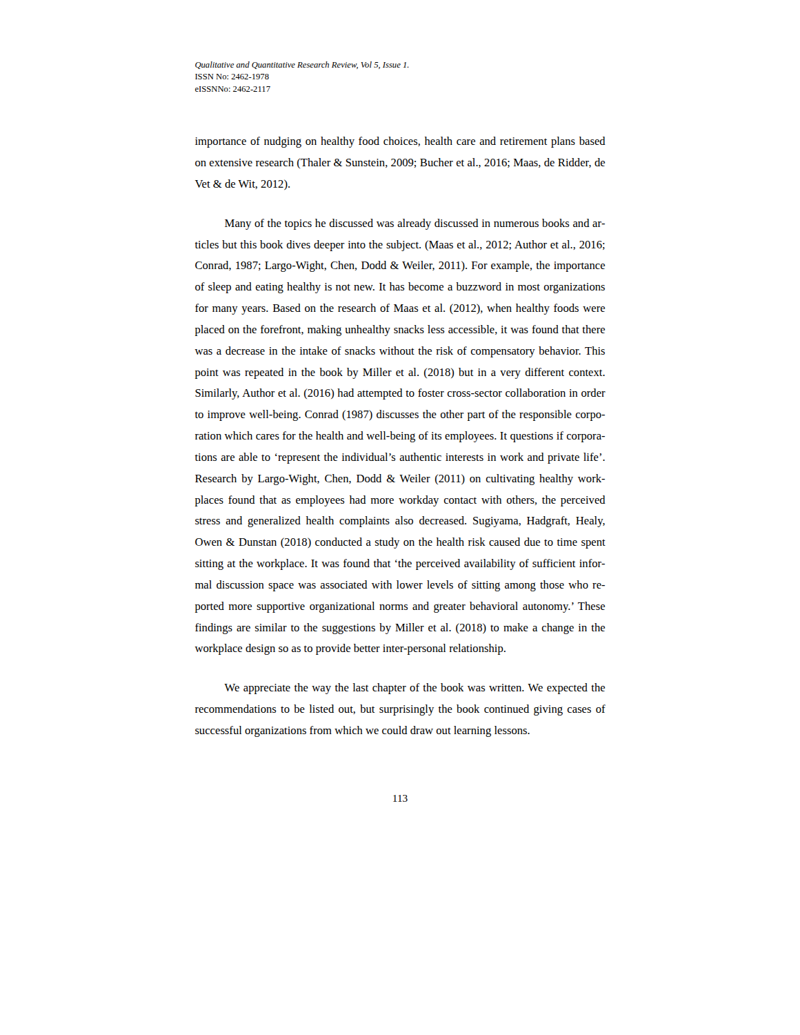Qualitative and Quantitative Research Review, Vol 5, Issue 1.
ISSN No: 2462-1978
eISSNNo: 2462-2117
importance of nudging on healthy food choices, health care and retirement plans based on extensive research (Thaler & Sunstein, 2009; Bucher et al., 2016; Maas, de Ridder, de Vet & de Wit, 2012).
Many of the topics he discussed was already discussed in numerous books and articles but this book dives deeper into the subject. (Maas et al., 2012; Author et al., 2016; Conrad, 1987; Largo-Wight, Chen, Dodd & Weiler, 2011). For example, the importance of sleep and eating healthy is not new. It has become a buzzword in most organizations for many years. Based on the research of Maas et al. (2012), when healthy foods were placed on the forefront, making unhealthy snacks less accessible, it was found that there was a decrease in the intake of snacks without the risk of compensatory behavior. This point was repeated in the book by Miller et al. (2018) but in a very different context. Similarly, Author et al. (2016) had attempted to foster cross-sector collaboration in order to improve well-being. Conrad (1987) discusses the other part of the responsible corporation which cares for the health and well-being of its employees. It questions if corporations are able to ‘represent the individual’s authentic interests in work and private life’. Research by Largo-Wight, Chen, Dodd & Weiler (2011) on cultivating healthy workplaces found that as employees had more workday contact with others, the perceived stress and generalized health complaints also decreased. Sugiyama, Hadgraft, Healy, Owen & Dunstan (2018) conducted a study on the health risk caused due to time spent sitting at the workplace. It was found that ‘the perceived availability of sufficient informal discussion space was associated with lower levels of sitting among those who reported more supportive organizational norms and greater behavioral autonomy.’ These findings are similar to the suggestions by Miller et al. (2018) to make a change in the workplace design so as to provide better inter-personal relationship.
We appreciate the way the last chapter of the book was written. We expected the recommendations to be listed out, but surprisingly the book continued giving cases of successful organizations from which we could draw out learning lessons.
113